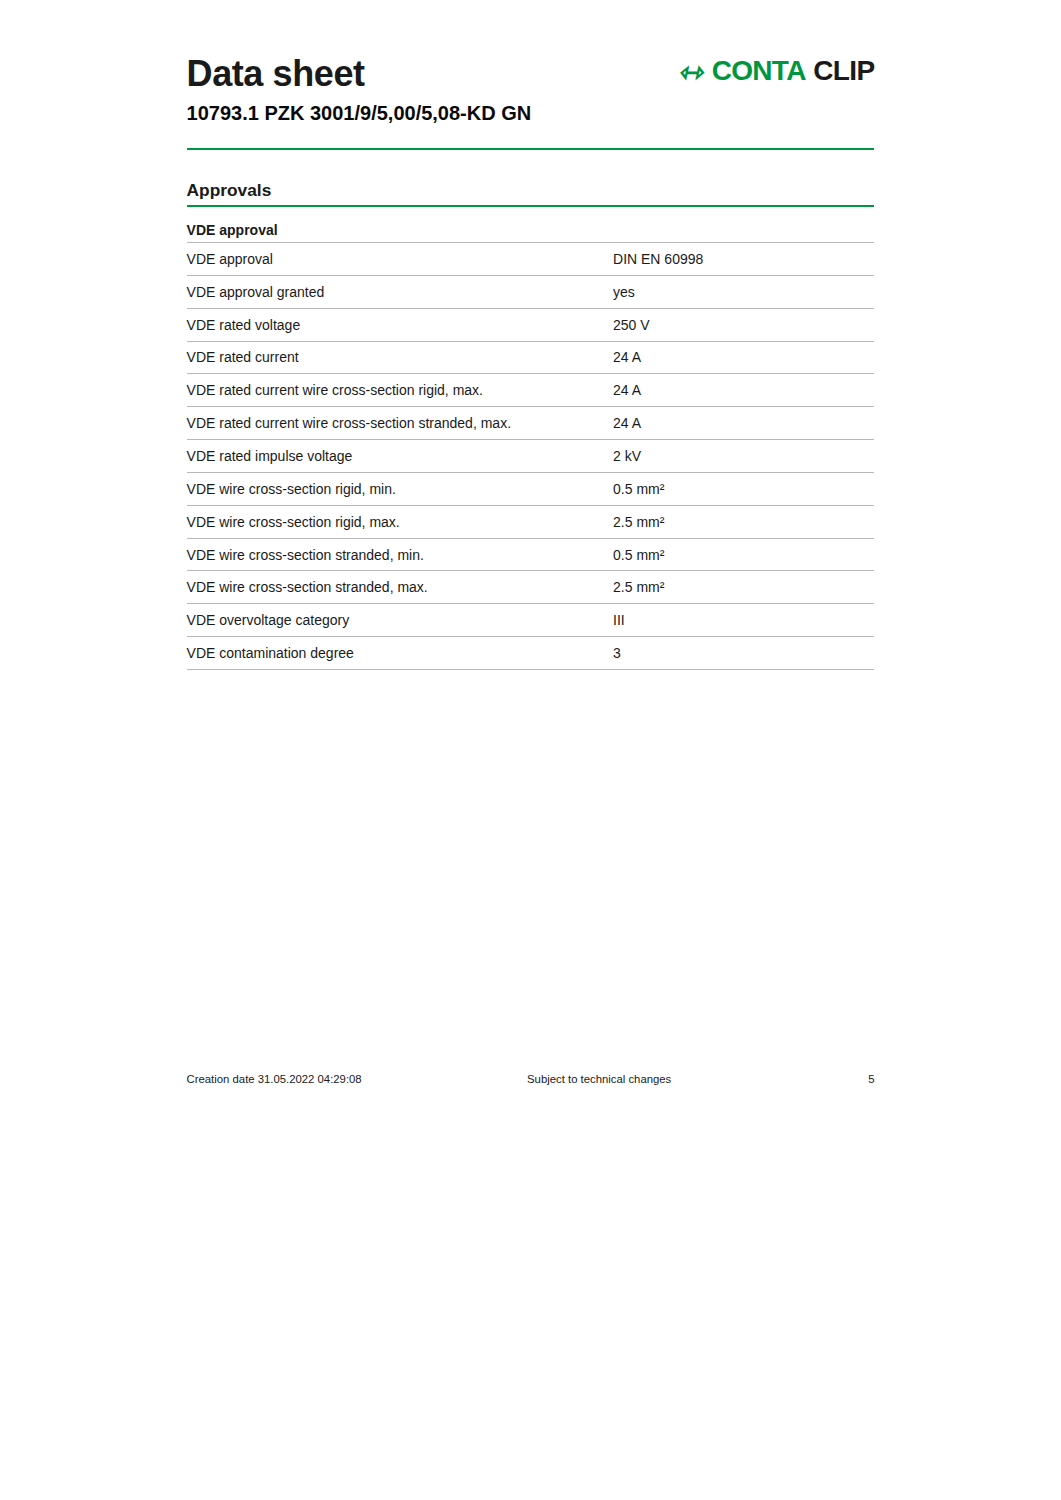Data sheet
10793.1 PZK 3001/9/5,00/5,08-KD GN
⇿CONTA CLIP
Approvals
VDE approval
| VDE approval | DIN EN 60998 |
| VDE approval granted | yes |
| VDE rated voltage | 250 V |
| VDE rated current | 24 A |
| VDE rated current wire cross-section rigid, max. | 24 A |
| VDE rated current wire cross-section stranded, max. | 24 A |
| VDE rated impulse voltage | 2 kV |
| VDE wire cross-section rigid, min. | 0.5 mm² |
| VDE wire cross-section rigid, max. | 2.5 mm² |
| VDE wire cross-section stranded, min. | 0.5 mm² |
| VDE wire cross-section stranded, max. | 2.5 mm² |
| VDE overvoltage category | III |
| VDE contamination degree | 3 |
Creation date 31.05.2022 04:29:08
Subject to technical changes
5